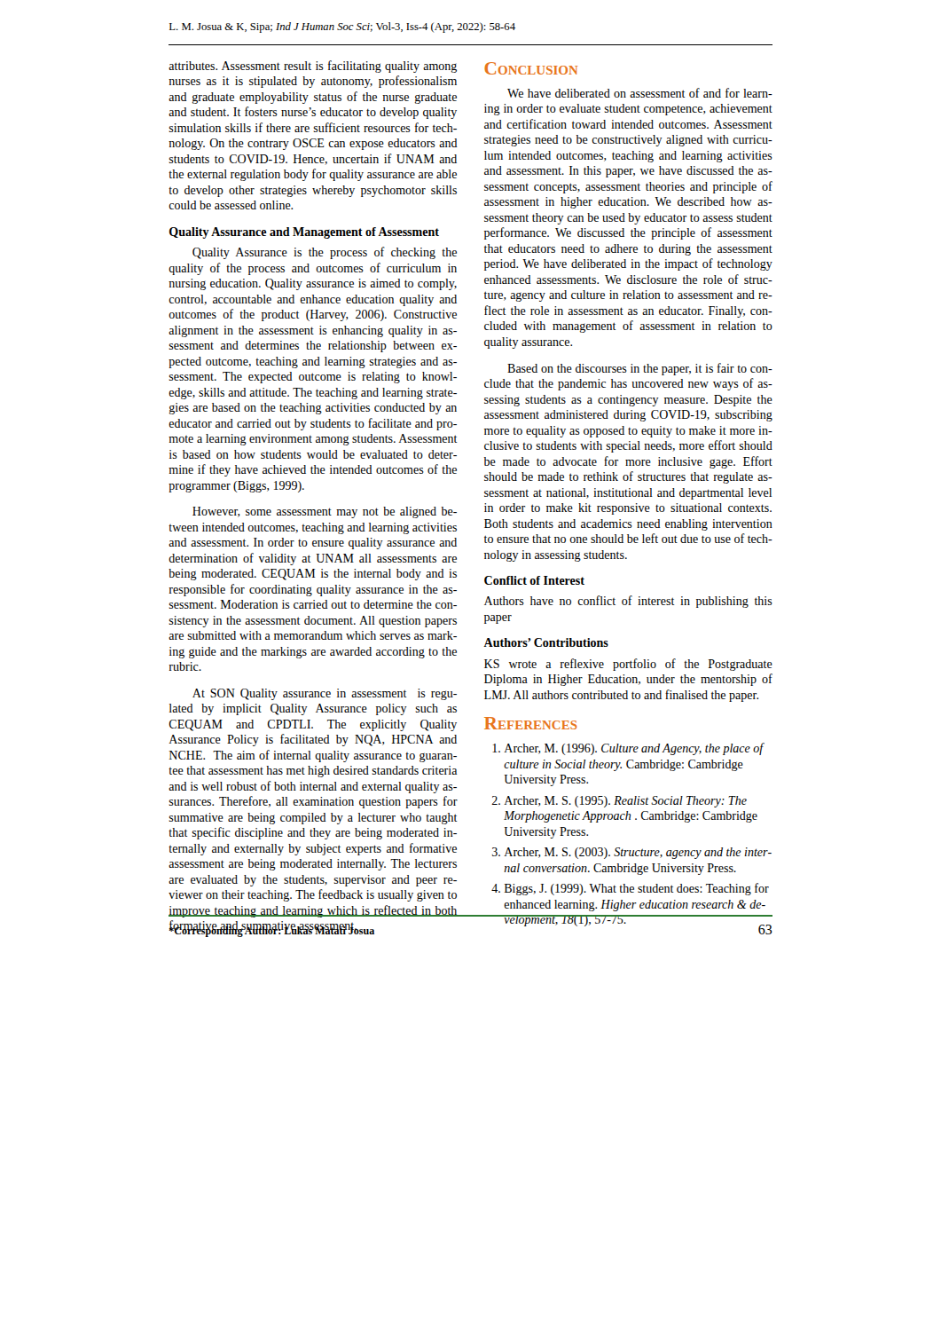L. M. Josua & K, Sipa; Ind J Human Soc Sci; Vol-3, Iss-4 (Apr, 2022): 58-64
attributes. Assessment result is facilitating quality among nurses as it is stipulated by autonomy, professionalism and graduate employability status of the nurse graduate and student. It fosters nurse’s educator to develop quality simulation skills if there are sufficient resources for technology. On the contrary OSCE can expose educators and students to COVID-19. Hence, uncertain if UNAM and the external regulation body for quality assurance are able to develop other strategies whereby psychomotor skills could be assessed online.
Quality Assurance and Management of Assessment
Quality Assurance is the process of checking the quality of the process and outcomes of curriculum in nursing education. Quality assurance is aimed to comply, control, accountable and enhance education quality and outcomes of the product (Harvey, 2006). Constructive alignment in the assessment is enhancing quality in assessment and determines the relationship between expected outcome, teaching and learning strategies and assessment. The expected outcome is relating to knowledge, skills and attitude. The teaching and learning strategies are based on the teaching activities conducted by an educator and carried out by students to facilitate and promote a learning environment among students. Assessment is based on how students would be evaluated to determine if they have achieved the intended outcomes of the programmer (Biggs, 1999).
However, some assessment may not be aligned between intended outcomes, teaching and learning activities and assessment. In order to ensure quality assurance and determination of validity at UNAM all assessments are being moderated. CEQUAM is the internal body and is responsible for coordinating quality assurance in the assessment. Moderation is carried out to determine the consistency in the assessment document. All question papers are submitted with a memorandum which serves as marking guide and the markings are awarded according to the rubric.
At SON Quality assurance in assessment is regulated by implicit Quality Assurance policy such as CEQUAM and CPDTLI. The explicitly Quality Assurance Policy is facilitated by NQA, HPCNA and NCHE. The aim of internal quality assurance to guarantee that assessment has met high desired standards criteria and is well robust of both internal and external quality assurances. Therefore, all examination question papers for summative are being compiled by a lecturer who taught that specific discipline and they are being moderated internally and externally by subject experts and formative assessment are being moderated internally. The lecturers are evaluated by the students, supervisor and peer reviewer on their teaching. The feedback is usually given to improve teaching and learning which is reflected in both formative and summative assessment.
Conclusion
We have deliberated on assessment of and for learning in order to evaluate student competence, achievement and certification toward intended outcomes. Assessment strategies need to be constructively aligned with curriculum intended outcomes, teaching and learning activities and assessment. In this paper, we have discussed the assessment concepts, assessment theories and principle of assessment in higher education. We described how assessment theory can be used by educator to assess student performance. We discussed the principle of assessment that educators need to adhere to during the assessment period. We have deliberated in the impact of technology enhanced assessments. We disclosure the role of structure, agency and culture in relation to assessment and reflect the role in assessment as an educator. Finally, concluded with management of assessment in relation to quality assurance.
Based on the discourses in the paper, it is fair to conclude that the pandemic has uncovered new ways of assessing students as a contingency measure. Despite the assessment administered during COVID-19, subscribing more to equality as opposed to equity to make it more inclusive to students with special needs, more effort should be made to advocate for more inclusive gage. Effort should be made to rethink of structures that regulate assessment at national, institutional and departmental level in order to make kit responsive to situational contexts. Both students and academics need enabling intervention to ensure that no one should be left out due to use of technology in assessing students.
Conflict of Interest
Authors have no conflict of interest in publishing this paper
Authors’ Contributions
KS wrote a reflexive portfolio of the Postgraduate Diploma in Higher Education, under the mentorship of LMJ. All authors contributed to and finalised the paper.
References
Archer, M. (1996). Culture and Agency, the place of culture in Social theory. Cambridge: Cambridge University Press.
Archer, M. S. (1995). Realist Social Theory: The Morphogenetic Approach . Cambridge: Cambridge University Press.
Archer, M. S. (2003). Structure, agency and the internal conversation. Cambridge University Press.
Biggs, J. (1999). What the student does: Teaching for enhanced learning. Higher education research & development, 18(1), 57-75.
*Corresponding Author: Lukas Matati Josua
63